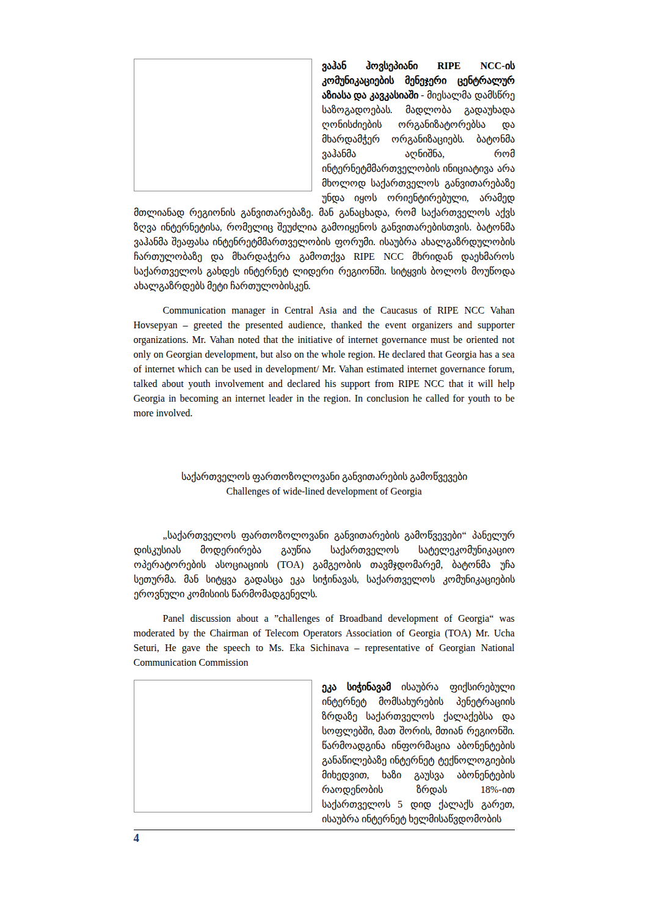ვაჰან ჰოვსეპიანი RIPE NCC-ის კომუნიკაციების მენეჯერი ცენტრალურ აზიასა და კავკასიაში - მიესალმა დამსწრე საზოგადოებას. მადლობა გადაუხადა ღონისძიების ორგანიზატორებსა და მხარდამჭერ ორგანიზაციებს. ბატონმა ვაჰანმა აღნიშნა, რომ ინტერნეტმმართველობის ინიციატივა არა მხოლოდ საქართველოს განვითარებაზე უნდა იყოს ორიენტირებული, არამედ მთლიანად რეგიონის განვითარებაზე. მან განაცხადა, რომ საქართველოს აქვს ზღვა ინტერნეტისა, რომელიც შეუძლია გამოიყენოს განვითარებისთვის. ბატონმა ვაჰანმა შეაფასა ინტენრეტმმართველობის ფორუმი. ისაუბრა ახალგაზრდულობის ჩართულობაზე და მხარდაჭერა გამოთქვა RIPE NCC მხრიდან დაეხმაროს საქართველოს გახდეს ინტერნეტ ლიდერი რეგიონში. სიტყვის ბოლოს მოუწოდა ახალგაზრდებს მეტი ჩართულობისკენ.
Communication manager in Central Asia and the Caucasus of RIPE NCC Vahan Hovsepyan – greeted the presented audience, thanked the event organizers and supporter organizations. Mr. Vahan noted that the initiative of internet governance must be oriented not only on Georgian development, but also on the whole region. He declared that Georgia has a sea of internet which can be used in development/ Mr. Vahan estimated internet governance forum, talked about youth involvement and declared his support from RIPE NCC that it will help Georgia in becoming an internet leader in the region. In conclusion he called for youth to be more involved.
საქართველოს ფართოზოლოვანი განვითარების გამოწვევები
Challenges of wide-lined development of Georgia
„საქართველოს ფართოზოლოვანი განვითარების გამოწვევები“ პანელურ დისკუსიას მოდერირება გაუწია საქართველოს სატელეკომუნიკაციო ოპერატორების ასოციაციის (TOA) გამგეობის თავმჯდომარემ, ბატონმა უჩა სეთურმა. მან სიტყვა გადასცა ეკა სიჭინავას, საქართველოს კომუნიკაციების ეროვნული კომისიის წარმომადგენელს.
Panel discussion about a ”challenges of Broadband development of Georgia“ was moderated by the Chairman of Telecom Operators Association of Georgia (TOA) Mr. Ucha Seturi, He gave the speech to Ms. Eka Sichinava – representative of Georgian National Communication Commission
ეკა სიჭინავამ ისაუბრა ფიქსირებული ინტერნეტ მომსახურების პენეტრაციის ზრდაზე საქართველოს ქალაქებსა და სოფლებში, მათ შორის, მთიან რეგიონში. წარმოადგინა ინფორმაცია აბონენტების განაწილებაზე ინტერნეტ ტექნოლოგიების მიხედვით, ხაზი გაუსვა აბონენტების რაოდენობის ზრდას 18%-ით საქართველოს 5 დიდ ქალაქს გარეთ, ისაუბრა ინტერნეტ ხელმისაწვდომობის
4